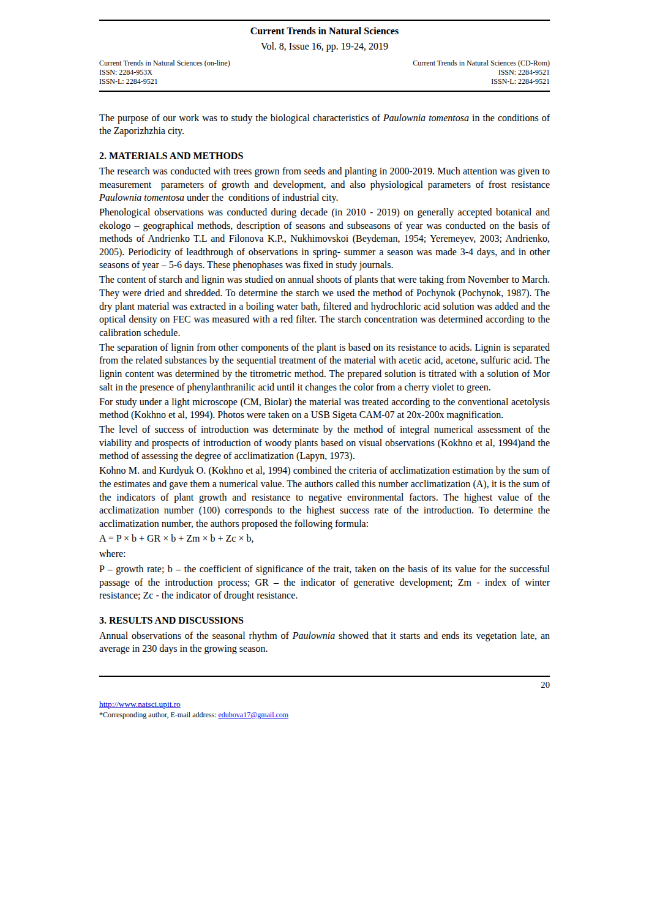Current Trends in Natural Sciences
Vol. 8, Issue 16, pp. 19-24, 2019
| Current Trends in Natural Sciences (on-line) | Current Trends in Natural Sciences (CD-Rom) |
| ISSN: 2284-953X | ISSN: 2284-9521 |
| ISSN-L: 2284-9521 | ISSN-L: 2284-9521 |
The purpose of our work was to study the biological characteristics of Paulownia tomentosa in the conditions of the Zaporizhzhia city.
2. MATERIALS AND METHODS
The research was conducted with trees grown from seeds and planting in 2000-2019. Much attention was given to measurement parameters of growth and development, and also physiological parameters of frost resistance Paulownia tomentosa under the conditions of industrial city.
Phenological observations was conducted during decade (in 2010 - 2019) on generally accepted botanical and ekologo – geographical methods, description of seasons and subseasons of year was conducted on the basis of methods of Andrienko T.L and Filonova K.P., Nukhimovskoi (Beydeman, 1954; Yeremeyev, 2003; Andrienko, 2005). Periodicity of leadthrough of observations in spring- summer a season was made 3-4 days, and in other seasons of year – 5-6 days. These phenophases was fixed in study journals.
The content of starch and lignin was studied on annual shoots of plants that were taking from November to March. They were dried and shredded. To determine the starch we used the method of Pochynok (Pochynok, 1987). The dry plant material was extracted in a boiling water bath, filtered and hydrochloric acid solution was added and the optical density on FEC was measured with a red filter. The starch concentration was determined according to the calibration schedule.
The separation of lignin from other components of the plant is based on its resistance to acids. Lignin is separated from the related substances by the sequential treatment of the material with acetic acid, acetone, sulfuric acid. The lignin content was determined by the titrometric method. The prepared solution is titrated with a solution of Mor salt in the presence of phenylanthranilic acid until it changes the color from a cherry violet to green.
For study under a light microscope (CM, Biolar) the material was treated according to the conventional acetolysis method (Kokhno et al, 1994). Photos were taken on a USB Sigeta CAM-07 at 20x-200x magnification.
The level of success of introduction was determinate by the method of integral numerical assessment of the viability and prospects of introduction of woody plants based on visual observations (Kokhno et al, 1994)and the method of assessing the degree of acclimatization (Lapyn, 1973).
Kohno M. and Kurdyuk O. (Kokhno et al, 1994) combined the criteria of acclimatization estimation by the sum of the estimates and gave them a numerical value. The authors called this number acclimatization (A), it is the sum of the indicators of plant growth and resistance to negative environmental factors. The highest value of the acclimatization number (100) corresponds to the highest success rate of the introduction. To determine the acclimatization number, the authors proposed the following formula:
A = P × b + GR × b + Zm × b + Zc × b,
where:
P – growth rate; b – the coefficient of significance of the trait, taken on the basis of its value for the successful passage of the introduction process; GR – the indicator of generative development; Zm - index of winter resistance; Zc - the indicator of drought resistance.
3. RESULTS AND DISCUSSIONS
Annual observations of the seasonal rhythm of Paulownia showed that it starts and ends its vegetation late, an average in 230 days in the growing season.
20
http://www.natsci.upit.ro
*Corresponding author, E-mail address: edubova17@gmail.com